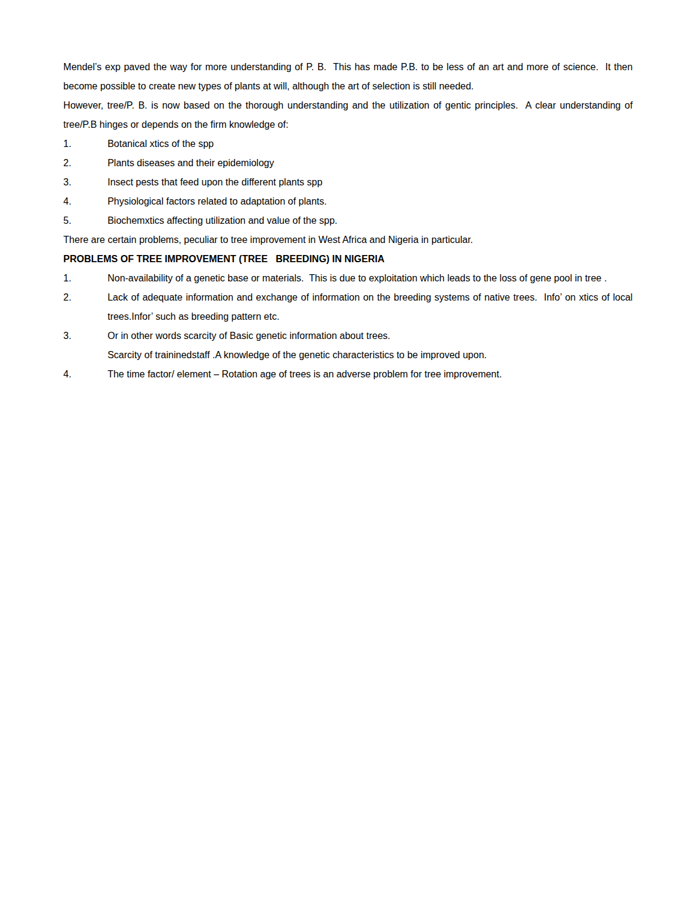Mendel’s exp paved the way for more understanding of P. B. This has made P.B. to be less of an art and more of science. It then become possible to create new types of plants at will, although the art of selection is still needed.
However, tree/P. B. is now based on the thorough understanding and the utilization of gentic principles. A clear understanding of tree/P.B hinges or depends on the firm knowledge of:
1. Botanical xtics of the spp
2. Plants diseases and their epidemiology
3. Insect pests that feed upon the different plants spp
4. Physiological factors related to adaptation of plants.
5. Biochemxtics affecting utilization and value of the spp.
There are certain problems, peculiar to tree improvement in West Africa and Nigeria in particular.
PROBLEMS OF TREE IMPROVEMENT (TREE BREEDING) IN NIGERIA
1. Non-availability of a genetic base or materials. This is due to exploitation which leads to the loss of gene pool in tree .
2. Lack of adequate information and exchange of information on the breeding systems of native trees. Info’ on xtics of local trees.Infor’ such as breeding pattern etc.
3. Or in other words scarcity of Basic genetic information about trees.
Scarcity of traininedstaff .A knowledge of the genetic characteristics to be improved upon.
4. The time factor/ element – Rotation age of trees is an adverse problem for tree improvement.